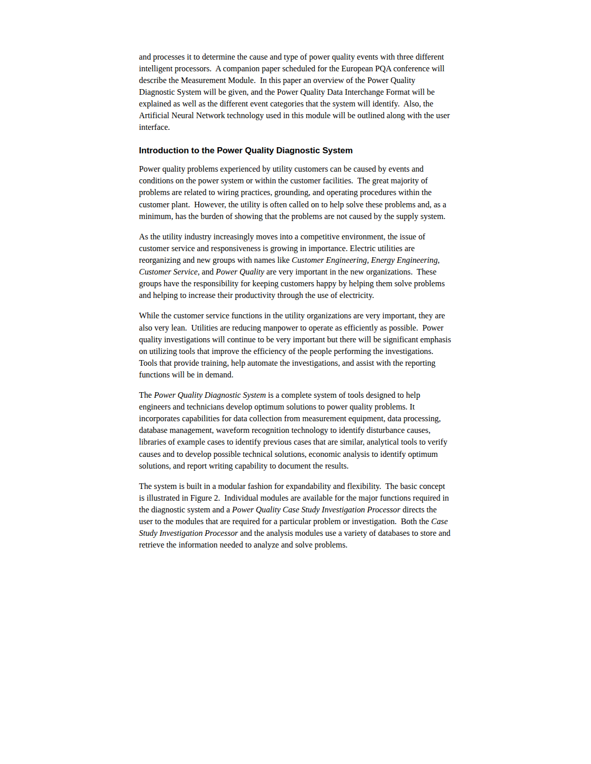and processes it to determine the cause and type of power quality events with three different intelligent processors. A companion paper scheduled for the European PQA conference will describe the Measurement Module. In this paper an overview of the Power Quality Diagnostic System will be given, and the Power Quality Data Interchange Format will be explained as well as the different event categories that the system will identify. Also, the Artificial Neural Network technology used in this module will be outlined along with the user interface.
Introduction to the Power Quality Diagnostic System
Power quality problems experienced by utility customers can be caused by events and conditions on the power system or within the customer facilities. The great majority of problems are related to wiring practices, grounding, and operating procedures within the customer plant. However, the utility is often called on to help solve these problems and, as a minimum, has the burden of showing that the problems are not caused by the supply system.
As the utility industry increasingly moves into a competitive environment, the issue of customer service and responsiveness is growing in importance. Electric utilities are reorganizing and new groups with names like Customer Engineering, Energy Engineering, Customer Service, and Power Quality are very important in the new organizations. These groups have the responsibility for keeping customers happy by helping them solve problems and helping to increase their productivity through the use of electricity.
While the customer service functions in the utility organizations are very important, they are also very lean. Utilities are reducing manpower to operate as efficiently as possible. Power quality investigations will continue to be very important but there will be significant emphasis on utilizing tools that improve the efficiency of the people performing the investigations. Tools that provide training, help automate the investigations, and assist with the reporting functions will be in demand.
The Power Quality Diagnostic System is a complete system of tools designed to help engineers and technicians develop optimum solutions to power quality problems. It incorporates capabilities for data collection from measurement equipment, data processing, database management, waveform recognition technology to identify disturbance causes, libraries of example cases to identify previous cases that are similar, analytical tools to verify causes and to develop possible technical solutions, economic analysis to identify optimum solutions, and report writing capability to document the results.
The system is built in a modular fashion for expandability and flexibility. The basic concept is illustrated in Figure 2. Individual modules are available for the major functions required in the diagnostic system and a Power Quality Case Study Investigation Processor directs the user to the modules that are required for a particular problem or investigation. Both the Case Study Investigation Processor and the analysis modules use a variety of databases to store and retrieve the information needed to analyze and solve problems.